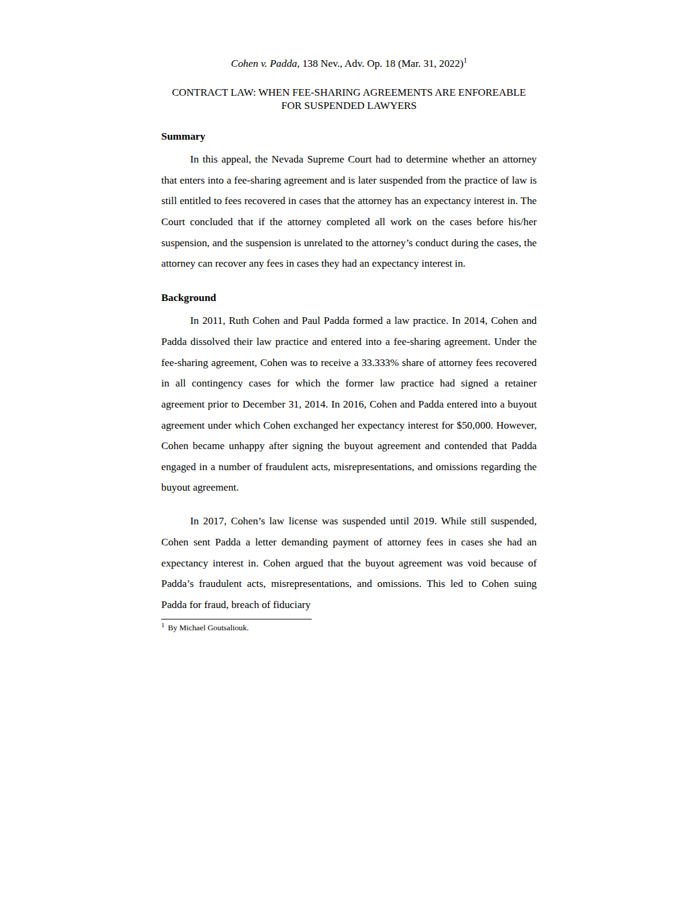Cohen v. Padda, 138 Nev., Adv. Op. 18 (Mar. 31, 2022)1
Contract Law: When Fee-Sharing Agreements Are Enforeable for Suspended Lawyers
Summary
In this appeal, the Nevada Supreme Court had to determine whether an attorney that enters into a fee-sharing agreement and is later suspended from the practice of law is still entitled to fees recovered in cases that the attorney has an expectancy interest in. The Court concluded that if the attorney completed all work on the cases before his/her suspension, and the suspension is unrelated to the attorney’s conduct during the cases, the attorney can recover any fees in cases they had an expectancy interest in.
Background
In 2011, Ruth Cohen and Paul Padda formed a law practice. In 2014, Cohen and Padda dissolved their law practice and entered into a fee-sharing agreement. Under the fee-sharing agreement, Cohen was to receive a 33.333% share of attorney fees recovered in all contingency cases for which the former law practice had signed a retainer agreement prior to December 31, 2014. In 2016, Cohen and Padda entered into a buyout agreement under which Cohen exchanged her expectancy interest for $50,000. However, Cohen became unhappy after signing the buyout agreement and contended that Padda engaged in a number of fraudulent acts, misrepresentations, and omissions regarding the buyout agreement.
In 2017, Cohen’s law license was suspended until 2019. While still suspended, Cohen sent Padda a letter demanding payment of attorney fees in cases she had an expectancy interest in. Cohen argued that the buyout agreement was void because of Padda’s fraudulent acts, misrepresentations, and omissions. This led to Cohen suing Padda for fraud, breach of fiduciary
1By Michael Goutsaliouk.